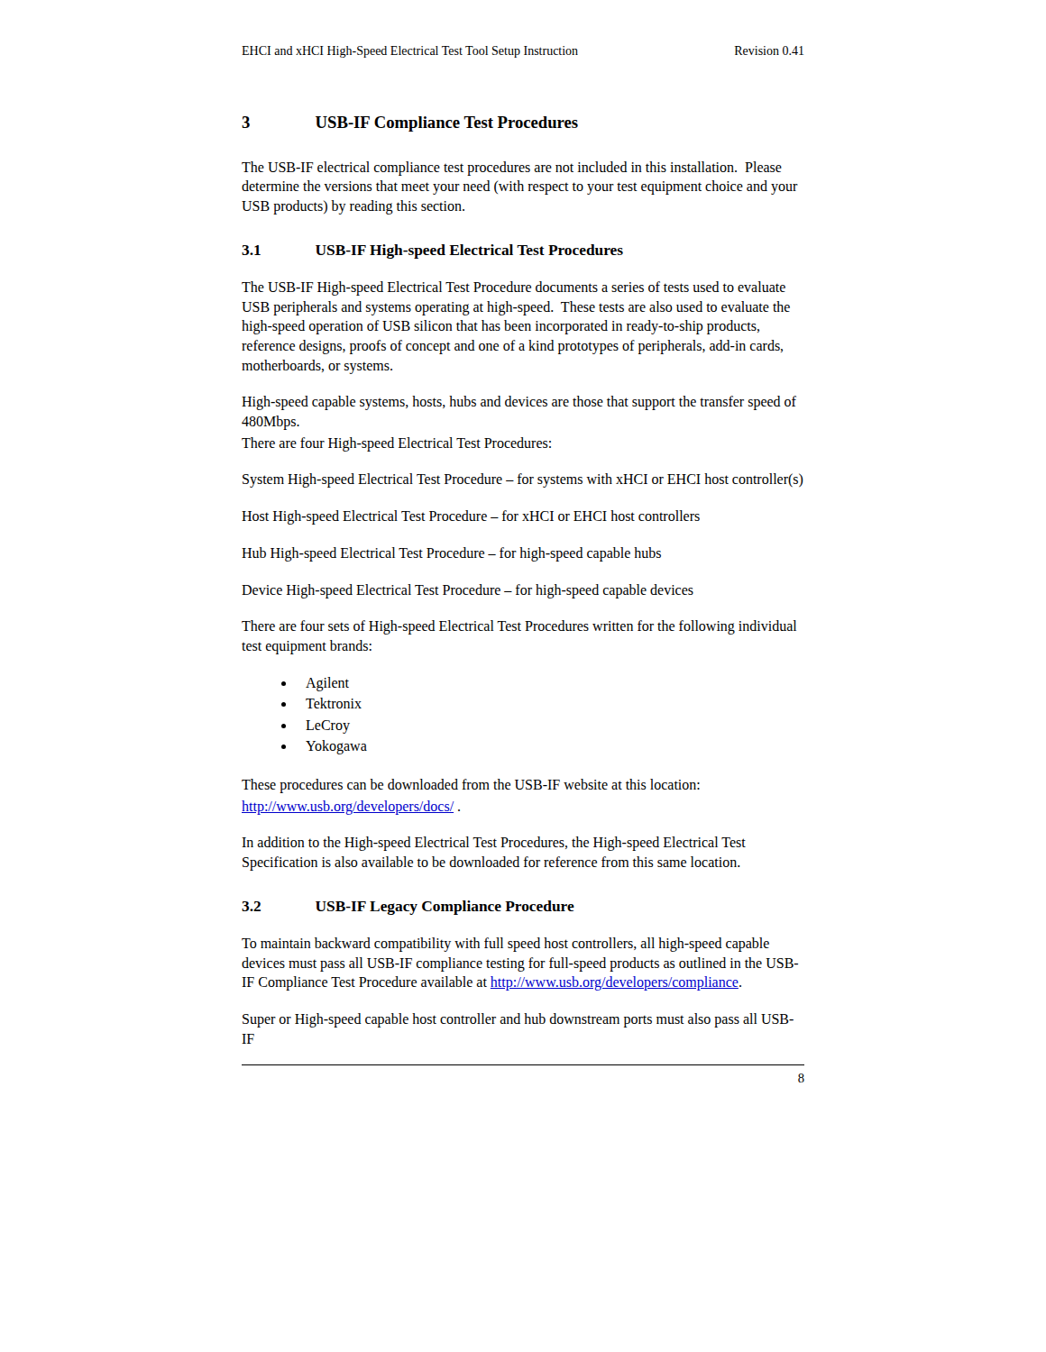EHCI and xHCI High-Speed Electrical Test Tool Setup Instruction
Revision 0.41
3 USB-IF Compliance Test Procedures
The USB-IF electrical compliance test procedures are not included in this installation. Please determine the versions that meet your need (with respect to your test equipment choice and your USB products) by reading this section.
3.1 USB-IF High-speed Electrical Test Procedures
The USB-IF High-speed Electrical Test Procedure documents a series of tests used to evaluate USB peripherals and systems operating at high-speed. These tests are also used to evaluate the high-speed operation of USB silicon that has been incorporated in ready-to-ship products, reference designs, proofs of concept and one of a kind prototypes of peripherals, add-in cards, motherboards, or systems.
High-speed capable systems, hosts, hubs and devices are those that support the transfer speed of 480Mbps.
There are four High-speed Electrical Test Procedures:
System High-speed Electrical Test Procedure – for systems with xHCI or EHCI host controller(s)
Host High-speed Electrical Test Procedure – for xHCI or EHCI host controllers
Hub High-speed Electrical Test Procedure – for high-speed capable hubs
Device High-speed Electrical Test Procedure – for high-speed capable devices
There are four sets of High-speed Electrical Test Procedures written for the following individual test equipment brands:
Agilent
Tektronix
LeCroy
Yokogawa
These procedures can be downloaded from the USB-IF website at this location:
http://www.usb.org/developers/docs/ .
In addition to the High-speed Electrical Test Procedures, the High-speed Electrical Test Specification is also available to be downloaded for reference from this same location.
3.2 USB-IF Legacy Compliance Procedure
To maintain backward compatibility with full speed host controllers, all high-speed capable devices must pass all USB-IF compliance testing for full-speed products as outlined in the USB-IF Compliance Test Procedure available at http://www.usb.org/developers/compliance.
Super or High-speed capable host controller and hub downstream ports must also pass all USB-IF
8